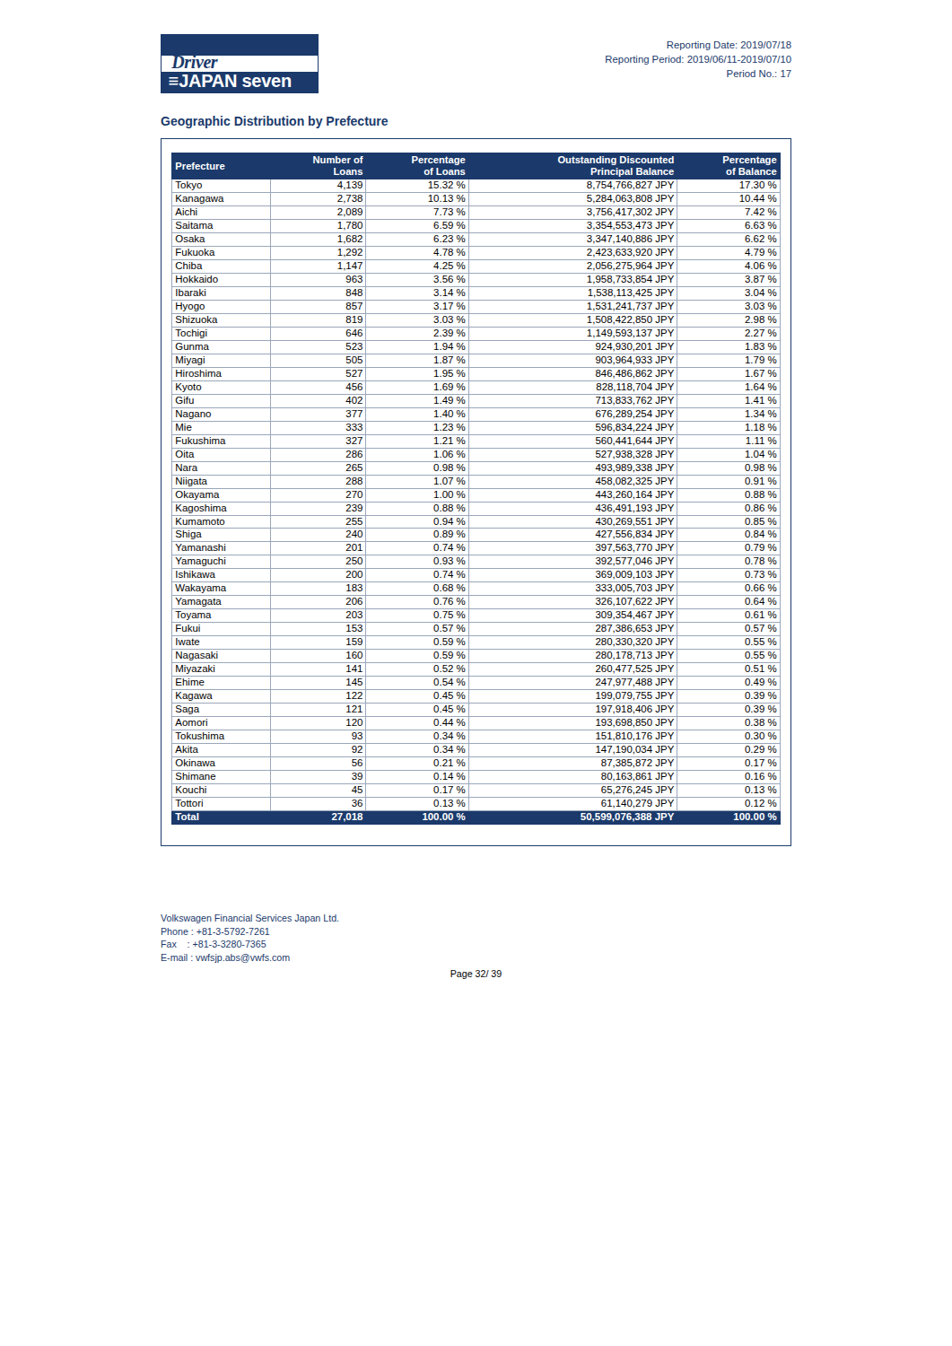Driver
≡JAPAN seven
Reporting Date: 2019/07/18
Reporting Period: 2019/06/11-2019/07/10
Period No.: 17
Geographic Distribution by Prefecture
| Prefecture | Number of Loans | Percentage of Loans | Outstanding Discounted Principal Balance | Percentage of Balance |
| --- | --- | --- | --- | --- |
| Tokyo | 4,139 | 15.32 % | 8,754,766,827 JPY | 17.30 % |
| Kanagawa | 2,738 | 10.13 % | 5,284,063,808 JPY | 10.44 % |
| Aichi | 2,089 | 7.73 % | 3,756,417,302 JPY | 7.42 % |
| Saitama | 1,780 | 6.59 % | 3,354,553,473 JPY | 6.63 % |
| Osaka | 1,682 | 6.23 % | 3,347,140,886 JPY | 6.62 % |
| Fukuoka | 1,292 | 4.78 % | 2,423,633,920 JPY | 4.79 % |
| Chiba | 1,147 | 4.25 % | 2,056,275,964 JPY | 4.06 % |
| Hokkaido | 963 | 3.56 % | 1,958,733,854 JPY | 3.87 % |
| Ibaraki | 848 | 3.14 % | 1,538,113,425 JPY | 3.04 % |
| Hyogo | 857 | 3.17 % | 1,531,241,737 JPY | 3.03 % |
| Shizuoka | 819 | 3.03 % | 1,508,422,850 JPY | 2.98 % |
| Tochigi | 646 | 2.39 % | 1,149,593,137 JPY | 2.27 % |
| Gunma | 523 | 1.94 % | 924,930,201 JPY | 1.83 % |
| Miyagi | 505 | 1.87 % | 903,964,933 JPY | 1.79 % |
| Hiroshima | 527 | 1.95 % | 846,486,862 JPY | 1.67 % |
| Kyoto | 456 | 1.69 % | 828,118,704 JPY | 1.64 % |
| Gifu | 402 | 1.49 % | 713,833,762 JPY | 1.41 % |
| Nagano | 377 | 1.40 % | 676,289,254 JPY | 1.34 % |
| Mie | 333 | 1.23 % | 596,834,224 JPY | 1.18 % |
| Fukushima | 327 | 1.21 % | 560,441,644 JPY | 1.11 % |
| Oita | 286 | 1.06 % | 527,938,328 JPY | 1.04 % |
| Nara | 265 | 0.98 % | 493,989,338 JPY | 0.98 % |
| Niigata | 288 | 1.07 % | 458,082,325 JPY | 0.91 % |
| Okayama | 270 | 1.00 % | 443,260,164 JPY | 0.88 % |
| Kagoshima | 239 | 0.88 % | 436,491,193 JPY | 0.86 % |
| Kumamoto | 255 | 0.94 % | 430,269,551 JPY | 0.85 % |
| Shiga | 240 | 0.89 % | 427,556,834 JPY | 0.84 % |
| Yamanashi | 201 | 0.74 % | 397,563,770 JPY | 0.79 % |
| Yamaguchi | 250 | 0.93 % | 392,577,046 JPY | 0.78 % |
| Ishikawa | 200 | 0.74 % | 369,009,103 JPY | 0.73 % |
| Wakayama | 183 | 0.68 % | 333,005,703 JPY | 0.66 % |
| Yamagata | 206 | 0.76 % | 326,107,622 JPY | 0.64 % |
| Toyama | 203 | 0.75 % | 309,354,467 JPY | 0.61 % |
| Fukui | 153 | 0.57 % | 287,386,653 JPY | 0.57 % |
| Iwate | 159 | 0.59 % | 280,330,320 JPY | 0.55 % |
| Nagasaki | 160 | 0.59 % | 280,178,713 JPY | 0.55 % |
| Miyazaki | 141 | 0.52 % | 260,477,525 JPY | 0.51 % |
| Ehime | 145 | 0.54 % | 247,977,488 JPY | 0.49 % |
| Kagawa | 122 | 0.45 % | 199,079,755 JPY | 0.39 % |
| Saga | 121 | 0.45 % | 197,918,406 JPY | 0.39 % |
| Aomori | 120 | 0.44 % | 193,698,850 JPY | 0.38 % |
| Tokushima | 93 | 0.34 % | 151,810,176 JPY | 0.30 % |
| Akita | 92 | 0.34 % | 147,190,034 JPY | 0.29 % |
| Okinawa | 56 | 0.21 % | 87,385,872 JPY | 0.17 % |
| Shimane | 39 | 0.14 % | 80,163,861 JPY | 0.16 % |
| Kouchi | 45 | 0.17 % | 65,276,245 JPY | 0.13 % |
| Tottori | 36 | 0.13 % | 61,140,279 JPY | 0.12 % |
| Total | 27,018 | 100.00 % | 50,599,076,388 JPY | 100.00 % |
Volkswagen Financial Services Japan Ltd.
Phone : +81-3-5792-7261
Fax : +81-3-3280-7365
E-mail : vwfsjp.abs@vwfs.com
Page 32/ 39